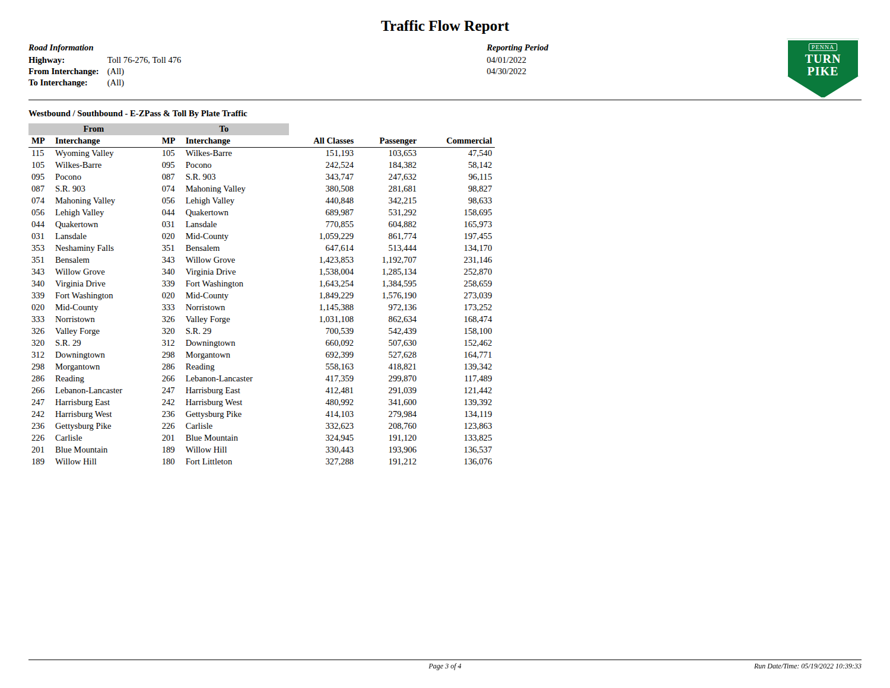Traffic Flow Report
Road Information
| Highway: | Toll 76-276, Toll 476 |
| From Interchange: | (All) |
| To Interchange: | (All) |
Reporting Period
| 04/01/2022 |
| 04/30/2022 |
PENNA
TURN
PIKE
Westbound / Southbound - E-ZPass & Toll By Plate Traffic
| From | To | | | |
| --- | --- | --- | --- | --- |
| MP | Interchange | MP | Interchange | All Classes | Passenger | Commercial |
| 115 | Wyoming Valley | 105 | Wilkes-Barre | 151,193 | 103,653 | 47,540 |
| 105 | Wilkes-Barre | 095 | Pocono | 242,524 | 184,382 | 58,142 |
| 095 | Pocono | 087 | S.R. 903 | 343,747 | 247,632 | 96,115 |
| 087 | S.R. 903 | 074 | Mahoning Valley | 380,508 | 281,681 | 98,827 |
| 074 | Mahoning Valley | 056 | Lehigh Valley | 440,848 | 342,215 | 98,633 |
| 056 | Lehigh Valley | 044 | Quakertown | 689,987 | 531,292 | 158,695 |
| 044 | Quakertown | 031 | Lansdale | 770,855 | 604,882 | 165,973 |
| 031 | Lansdale | 020 | Mid-County | 1,059,229 | 861,774 | 197,455 |
| 353 | Neshaminy Falls | 351 | Bensalem | 647,614 | 513,444 | 134,170 |
| 351 | Bensalem | 343 | Willow Grove | 1,423,853 | 1,192,707 | 231,146 |
| 343 | Willow Grove | 340 | Virginia Drive | 1,538,004 | 1,285,134 | 252,870 |
| 340 | Virginia Drive | 339 | Fort Washington | 1,643,254 | 1,384,595 | 258,659 |
| 339 | Fort Washington | 020 | Mid-County | 1,849,229 | 1,576,190 | 273,039 |
| 020 | Mid-County | 333 | Norristown | 1,145,388 | 972,136 | 173,252 |
| 333 | Norristown | 326 | Valley Forge | 1,031,108 | 862,634 | 168,474 |
| 326 | Valley Forge | 320 | S.R. 29 | 700,539 | 542,439 | 158,100 |
| 320 | S.R. 29 | 312 | Downingtown | 660,092 | 507,630 | 152,462 |
| 312 | Downingtown | 298 | Morgantown | 692,399 | 527,628 | 164,771 |
| 298 | Morgantown | 286 | Reading | 558,163 | 418,821 | 139,342 |
| 286 | Reading | 266 | Lebanon-Lancaster | 417,359 | 299,870 | 117,489 |
| 266 | Lebanon-Lancaster | 247 | Harrisburg East | 412,481 | 291,039 | 121,442 |
| 247 | Harrisburg East | 242 | Harrisburg West | 480,992 | 341,600 | 139,392 |
| 242 | Harrisburg West | 236 | Gettysburg Pike | 414,103 | 279,984 | 134,119 |
| 236 | Gettysburg Pike | 226 | Carlisle | 332,623 | 208,760 | 123,863 |
| 226 | Carlisle | 201 | Blue Mountain | 324,945 | 191,120 | 133,825 |
| 201 | Blue Mountain | 189 | Willow Hill | 330,443 | 193,906 | 136,537 |
| 189 | Willow Hill | 180 | Fort Littleton | 327,288 | 191,212 | 136,076 |
Page 3 of 4
Run Date/Time: 05/19/2022 10:39:33